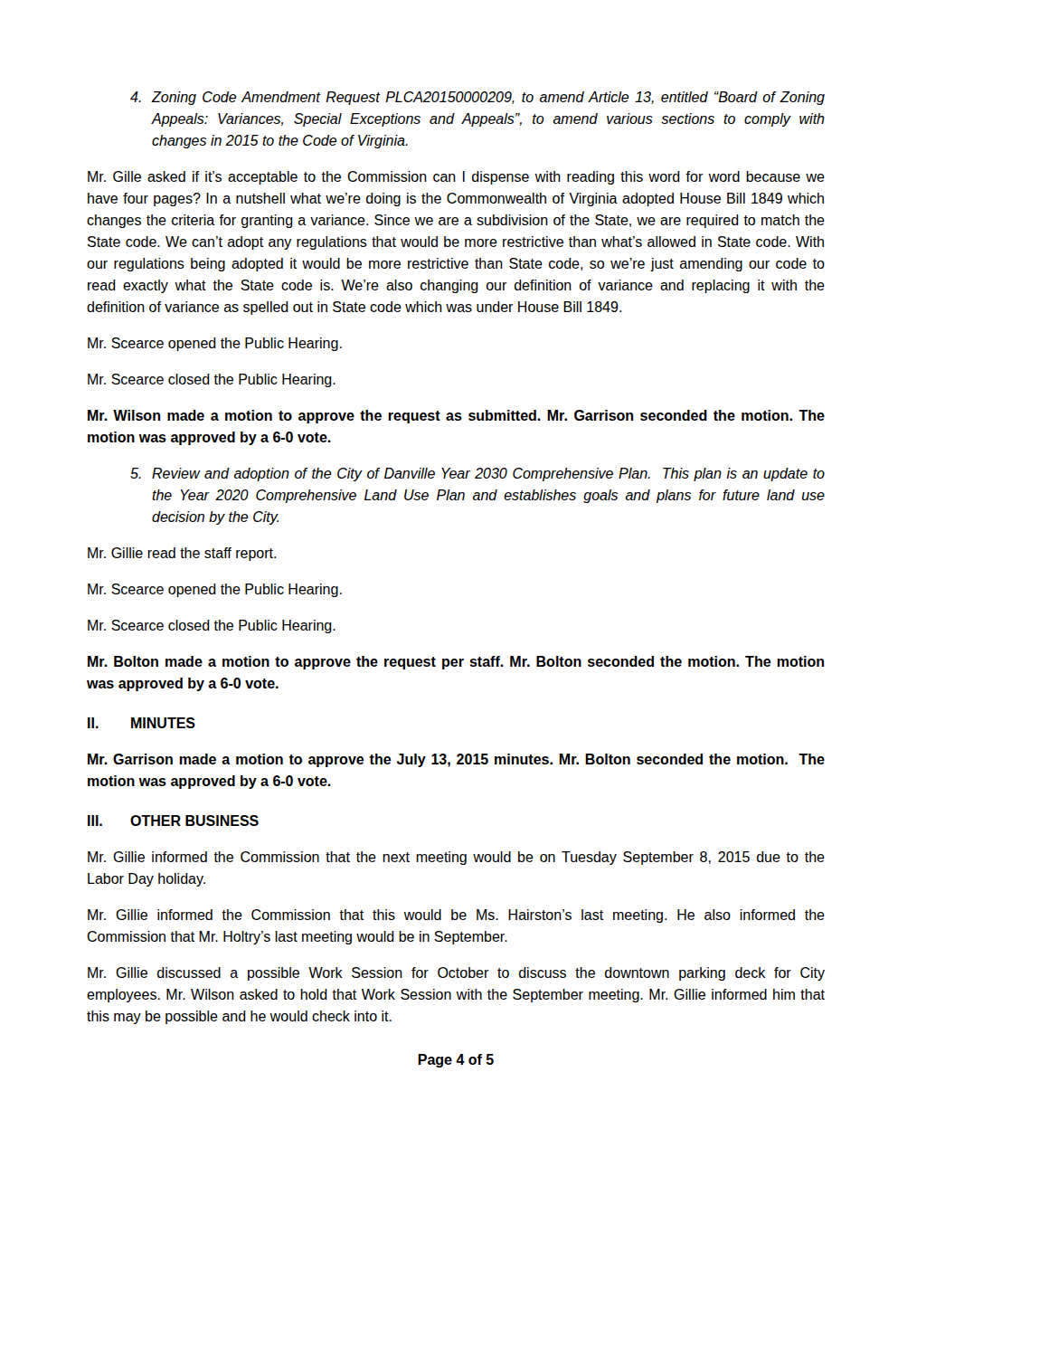4. Zoning Code Amendment Request PLCA20150000209, to amend Article 13, entitled “Board of Zoning Appeals: Variances, Special Exceptions and Appeals”, to amend various sections to comply with changes in 2015 to the Code of Virginia.
Mr. Gille asked if it’s acceptable to the Commission can I dispense with reading this word for word because we have four pages? In a nutshell what we’re doing is the Commonwealth of Virginia adopted House Bill 1849 which changes the criteria for granting a variance. Since we are a subdivision of the State, we are required to match the State code. We can’t adopt any regulations that would be more restrictive than what’s allowed in State code. With our regulations being adopted it would be more restrictive than State code, so we’re just amending our code to read exactly what the State code is. We’re also changing our definition of variance and replacing it with the definition of variance as spelled out in State code which was under House Bill 1849.
Mr. Scearce opened the Public Hearing.
Mr. Scearce closed the Public Hearing.
Mr. Wilson made a motion to approve the request as submitted. Mr. Garrison seconded the motion. The motion was approved by a 6-0 vote.
5. Review and adoption of the City of Danville Year 2030 Comprehensive Plan. This plan is an update to the Year 2020 Comprehensive Land Use Plan and establishes goals and plans for future land use decision by the City.
Mr. Gillie read the staff report.
Mr. Scearce opened the Public Hearing.
Mr. Scearce closed the Public Hearing.
Mr. Bolton made a motion to approve the request per staff. Mr. Bolton seconded the motion. The motion was approved by a 6-0 vote.
II. MINUTES
Mr. Garrison made a motion to approve the July 13, 2015 minutes. Mr. Bolton seconded the motion. The motion was approved by a 6-0 vote.
III. OTHER BUSINESS
Mr. Gillie informed the Commission that the next meeting would be on Tuesday September 8, 2015 due to the Labor Day holiday.
Mr. Gillie informed the Commission that this would be Ms. Hairston’s last meeting. He also informed the Commission that Mr. Holtry’s last meeting would be in September.
Mr. Gillie discussed a possible Work Session for October to discuss the downtown parking deck for City employees. Mr. Wilson asked to hold that Work Session with the September meeting. Mr. Gillie informed him that this may be possible and he would check into it.
Page 4 of 5